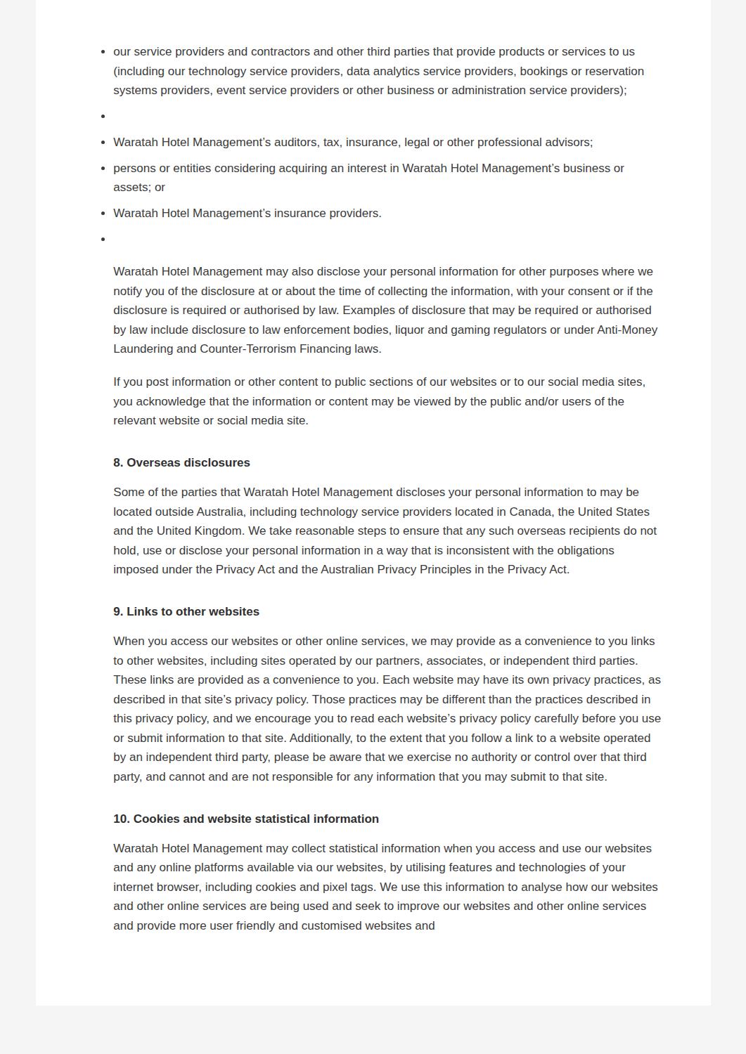our service providers and contractors and other third parties that provide products or services to us (including our technology service providers, data analytics service providers, bookings or reservation systems providers, event service providers or other business or administration service providers);
Waratah Hotel Management’s auditors, tax, insurance, legal or other professional advisors;
persons or entities considering acquiring an interest in Waratah Hotel Management’s business or assets; or
Waratah Hotel Management’s insurance providers.
Waratah Hotel Management may also disclose your personal information for other purposes where we notify you of the disclosure at or about the time of collecting the information, with your consent or if the disclosure is required or authorised by law. Examples of disclosure that may be required or authorised by law include disclosure to law enforcement bodies, liquor and gaming regulators or under Anti-Money Laundering and Counter-Terrorism Financing laws.
If you post information or other content to public sections of our websites or to our social media sites, you acknowledge that the information or content may be viewed by the public and/or users of the relevant website or social media site.
8. Overseas disclosures
Some of the parties that Waratah Hotel Management discloses your personal information to may be located outside Australia, including technology service providers located in Canada, the United States and the United Kingdom. We take reasonable steps to ensure that any such overseas recipients do not hold, use or disclose your personal information in a way that is inconsistent with the obligations imposed under the Privacy Act and the Australian Privacy Principles in the Privacy Act.
9. Links to other websites
When you access our websites or other online services, we may provide as a convenience to you links to other websites, including sites operated by our partners, associates, or independent third parties. These links are provided as a convenience to you. Each website may have its own privacy practices, as described in that site’s privacy policy. Those practices may be different than the practices described in this privacy policy, and we encourage you to read each website’s privacy policy carefully before you use or submit information to that site. Additionally, to the extent that you follow a link to a website operated by an independent third party, please be aware that we exercise no authority or control over that third party, and cannot and are not responsible for any information that you may submit to that site.
10. Cookies and website statistical information
Waratah Hotel Management may collect statistical information when you access and use our websites and any online platforms available via our websites, by utilising features and technologies of your internet browser, including cookies and pixel tags. We use this information to analyse how our websites and other online services are being used and seek to improve our websites and other online services and provide more user friendly and customised websites and